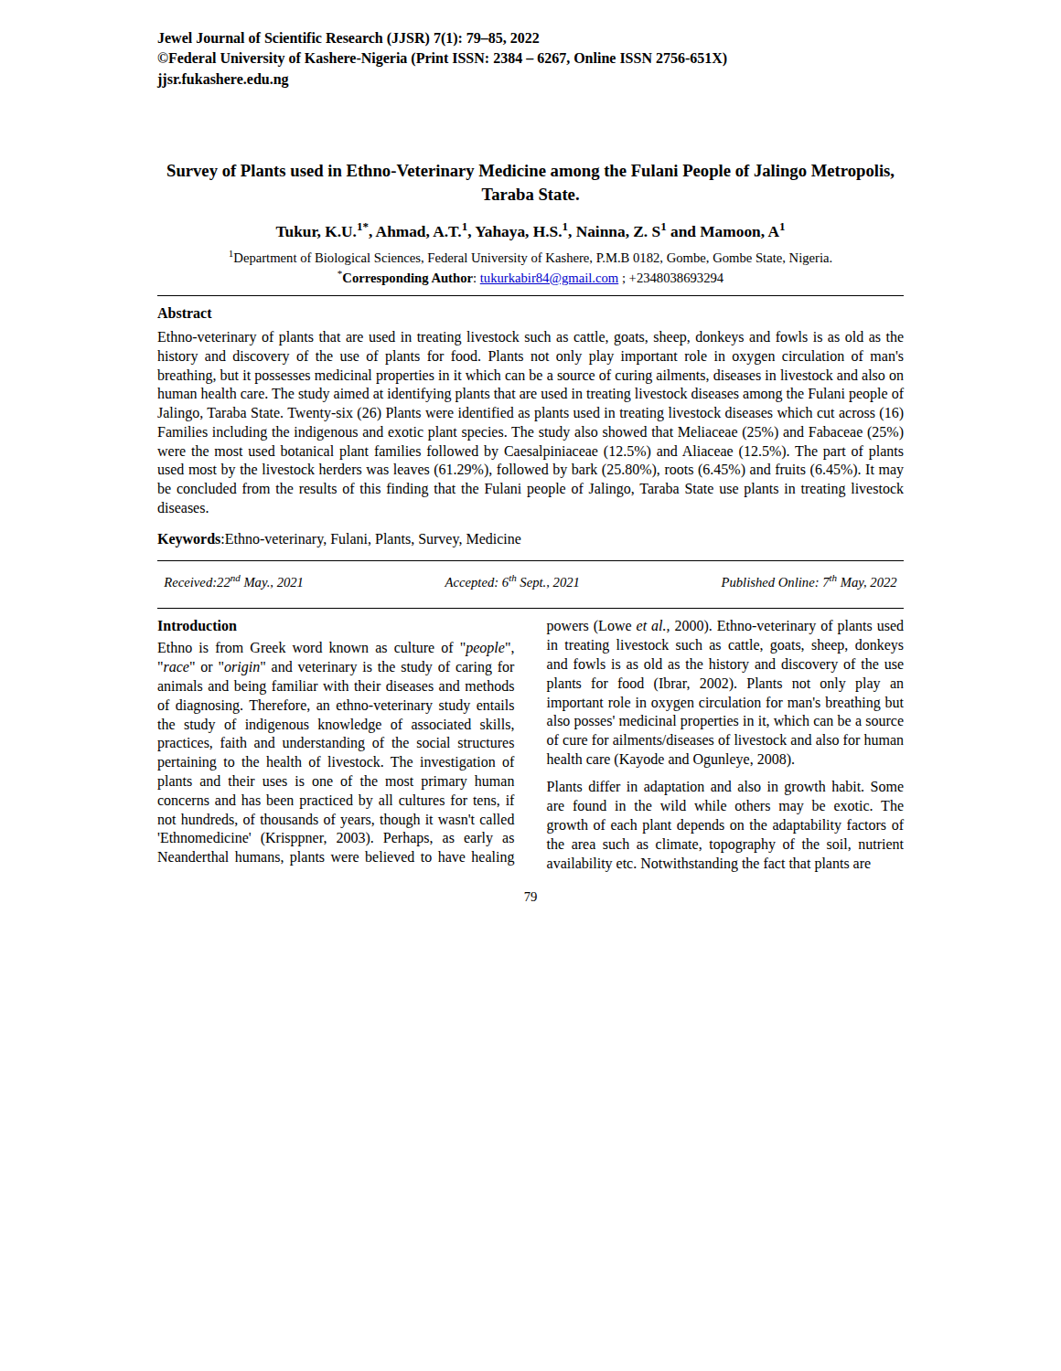Jewel Journal of Scientific Research (JJSR) 7(1): 79–85, 2022
©Federal University of Kashere-Nigeria (Print ISSN: 2384 – 6267, Online ISSN 2756-651X)
jjsr.fukashere.edu.ng
Survey of Plants used in Ethno-Veterinary Medicine among the Fulani People of Jalingo Metropolis, Taraba State.
Tukur, K.U.1*, Ahmad, A.T.1, Yahaya, H.S.1, Nainna, Z. S1 and Mamoon, A1
1Department of Biological Sciences, Federal University of Kashere, P.M.B 0182, Gombe, Gombe State, Nigeria.
*Corresponding Author: tukurkabir84@gmail.com ; +2348038693294
Abstract
Ethno-veterinary of plants that are used in treating livestock such as cattle, goats, sheep, donkeys and fowls is as old as the history and discovery of the use of plants for food. Plants not only play important role in oxygen circulation of man's breathing, but it possesses medicinal properties in it which can be a source of curing ailments, diseases in livestock and also on human health care. The study aimed at identifying plants that are used in treating livestock diseases among the Fulani people of Jalingo, Taraba State. Twenty-six (26) Plants were identified as plants used in treating livestock diseases which cut across (16) Families including the indigenous and exotic plant species. The study also showed that Meliaceae (25%) and Fabaceae (25%) were the most used botanical plant families followed by Caesalpiniaceae (12.5%) and Aliaceae (12.5%). The part of plants used most by the livestock herders was leaves (61.29%), followed by bark (25.80%), roots (6.45%) and fruits (6.45%). It may be concluded from the results of this finding that the Fulani people of Jalingo, Taraba State use plants in treating livestock diseases.
Keywords:Ethno-veterinary, Fulani, Plants, Survey, Medicine
Received: 22nd May., 2021 Accepted: 6th Sept., 2021 Published Online: 7th May, 2022
Introduction
Ethno is from Greek word known as culture of "people", "race" or "origin" and veterinary is the study of caring for animals and being familiar with their diseases and methods of diagnosing. Therefore, an ethno-veterinary study entails the study of indigenous knowledge of associated skills, practices, faith and understanding of the social structures pertaining to the health of livestock. The investigation of plants and their uses is one of the most primary human concerns and has been practiced by all cultures for tens, if not hundreds, of thousands of years, though it wasn't called 'Ethnomedicine' (Krisppner, 2003). Perhaps, as early as Neanderthal humans, plants were believed to have healing powers (Lowe et al., 2000). Ethno-veterinary of plants used in treating livestock such as cattle, goats, sheep, donkeys and fowls is as old as the history and discovery of the use plants for food (Ibrar, 2002). Plants not only play an important role in oxygen circulation for man's breathing but also posses' medicinal properties in it, which can be a source of cure for ailments/diseases of livestock and also for human health care (Kayode and Ogunleye, 2008).
Plants differ in adaptation and also in growth habit. Some are found in the wild while others may be exotic. The growth of each plant depends on the adaptability factors of the area such as climate, topography of the soil, nutrient availability etc. Notwithstanding the fact that plants are
79